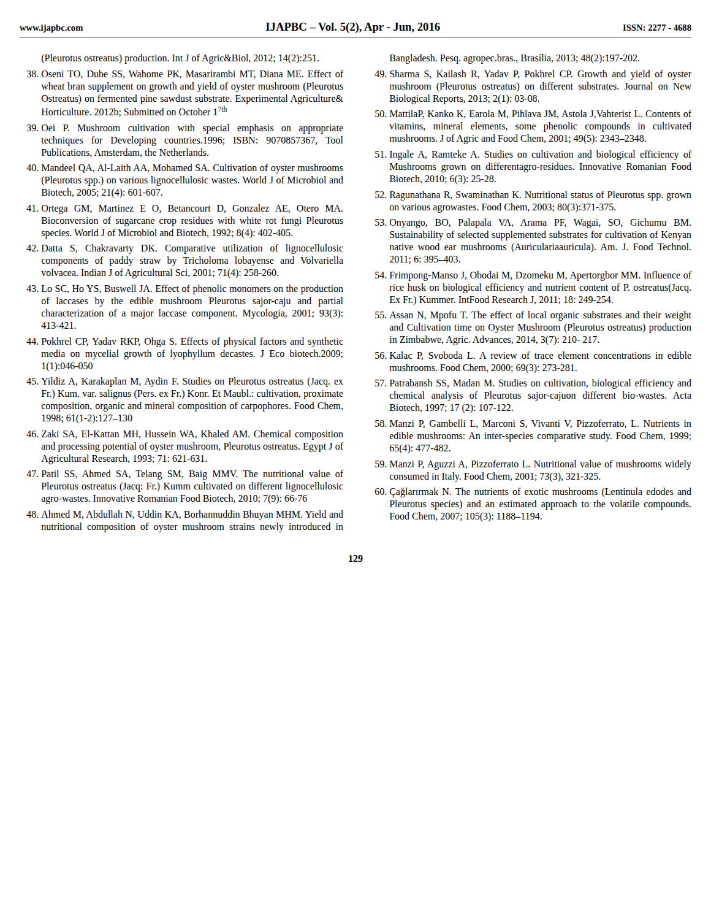www.ijapbc.com IJAPBC – Vol. 5(2), Apr - Jun, 2016 ISSN: 2277 - 4688
(Pleurotus ostreatus) production. Int J of Agric&Biol, 2012; 14(2):251.
Oseni TO, Dube SS, Wahome PK, Masarirambi MT, Diana ME. Effect of wheat bran supplement on growth and yield of oyster mushroom (Pleurotus Ostreatus) on fermented pine sawdust substrate. Experimental Agriculture& Horticulture. 2012b; Submitted on October 17th
Oei P. Mushroom cultivation with special emphasis on appropriate techniques for Developing countries.1996; ISBN: 9070857367, Tool Publications, Amsterdam, the Netherlands.
Mandeel QA, Al-Laith AA, Mohamed SA. Cultivation of oyster mushrooms (Pleurotus spp.) on various lignocellulosic wastes. World J of Microbiol and Biotech, 2005; 21(4): 601-607.
Ortega GM, Martinez E O, Betancourt D, Gonzalez AE, Otero MA. Bioconversion of sugarcane crop residues with white rot fungi Pleurotus species. World J of Microbiol and Biotech, 1992; 8(4): 402-405.
Datta S, Chakravarty DK. Comparative utilization of lignocellulosic components of paddy straw by Tricholoma lobayense and Volvariella volvacea. Indian J of Agricultural Sci, 2001; 71(4): 258-260.
Lo SC, Ho YS, Buswell JA. Effect of phenolic monomers on the production of laccases by the edible mushroom Pleurotus sajor-caju and partial characterization of a major laccase component. Mycologia, 2001; 93(3): 413-421.
Pokhrel CP, Yadav RKP, Ohga S. Effects of physical factors and synthetic media on mycelial growth of lyophyllum decastes. J Eco biotech.2009; 1(1):046-050
Yildiz A, Karakaplan M, Aydin F. Studies on Pleurotus ostreatus (Jacq. ex Fr.) Kum. var. salignus (Pers. ex Fr.) Konr. Et Maubl.: cultivation, proximate composition, organic and mineral composition of carpophores. Food Chem, 1998; 61(1-2):127–130
Zaki SA, El-Kattan MH, Hussein WA, Khaled AM. Chemical composition and processing potential of oyster mushroom, Pleurotus ostreatus. Egypt J of Agricultural Research, 1993; 71: 621-631.
Patil SS, Ahmed SA, Telang SM, Baig MMV. The nutritional value of Pleurotus ostreatus (Jacq: Fr.) Kumm cultivated on different lignocellulosic agro-wastes. Innovative Romanian Food Biotech, 2010; 7(9): 66-76
Ahmed M, Abdullah N, Uddin KA, Borhannuddin Bhuyan MHM. Yield and nutritional composition of oyster mushroom strains newly introduced in Bangladesh. Pesq. agropec.bras., Brasília, 2013; 48(2):197-202.
Sharma S, Kailash R, Yadav P, Pokhrel CP. Growth and yield of oyster mushroom (Pleurotus ostreatus) on different substrates. Journal on New Biological Reports, 2013; 2(1): 03-08.
MattilaP, Kanko K, Earola M, Pihlava JM, Astola J,Vahterist L. Contents of vitamins, mineral elements, some phenolic compounds in cultivated mushrooms. J of Agric and Food Chem, 2001; 49(5): 2343–2348.
Ingale A, Ramteke A. Studies on cultivation and biological efficiency of Mushrooms grown on differentagro-residues. Innovative Romanian Food Biotech, 2010; 6(3): 25-28.
Ragunathana R, Swaminathan K. Nutritional status of Pleurotus spp. grown on various agrowastes. Food Chem, 2003; 80(3):371-375.
Onyango, BO, Palapala VA, Arama PF, Wagai, SO, Gichumu BM. Sustainability of selected supplemented substrates for cultivation of Kenyan native wood ear mushrooms (Auriculariaauricula). Am. J. Food Technol. 2011; 6: 395–403.
Frimpong-Manso J, Obodai M, Dzomeku M, Apertorgbor MM. Influence of rice husk on biological efficiency and nutrient content of P. ostreatus(Jacq. Ex Fr.) Kummer. IntFood Research J, 2011; 18: 249-254.
Assan N, Mpofu T. The effect of local organic substrates and their weight and Cultivation time on Oyster Mushroom (Pleurotus ostreatus) production in Zimbabwe, Agric. Advances, 2014, 3(7): 210- 217.
Kalac P, Svoboda L. A review of trace element concentrations in edible mushrooms. Food Chem, 2000; 69(3): 273-281.
Patrabansh SS, Madan M. Studies on cultivation, biological efficiency and chemical analysis of Pleurotus sajor-cajuon different bio-wastes. Acta Biotech, 1997; 17 (2): 107-122.
Manzi P, Gambelli L, Marconi S, Vivanti V, Pizzoferrato, L. Nutrients in edible mushrooms: An inter-species comparative study. Food Chem, 1999; 65(4): 477-482.
Manzi P, Aguzzi A, Pizzoferrato L. Nutritional value of mushrooms widely consumed in Italy. Food Chem, 2001; 73(3), 321-325.
Çağlarırmak N. The nutrients of exotic mushrooms (Lentinula edodes and Pleurotus species) and an estimated approach to the volatile compounds. Food Chem, 2007; 105(3): 1188–1194.
129